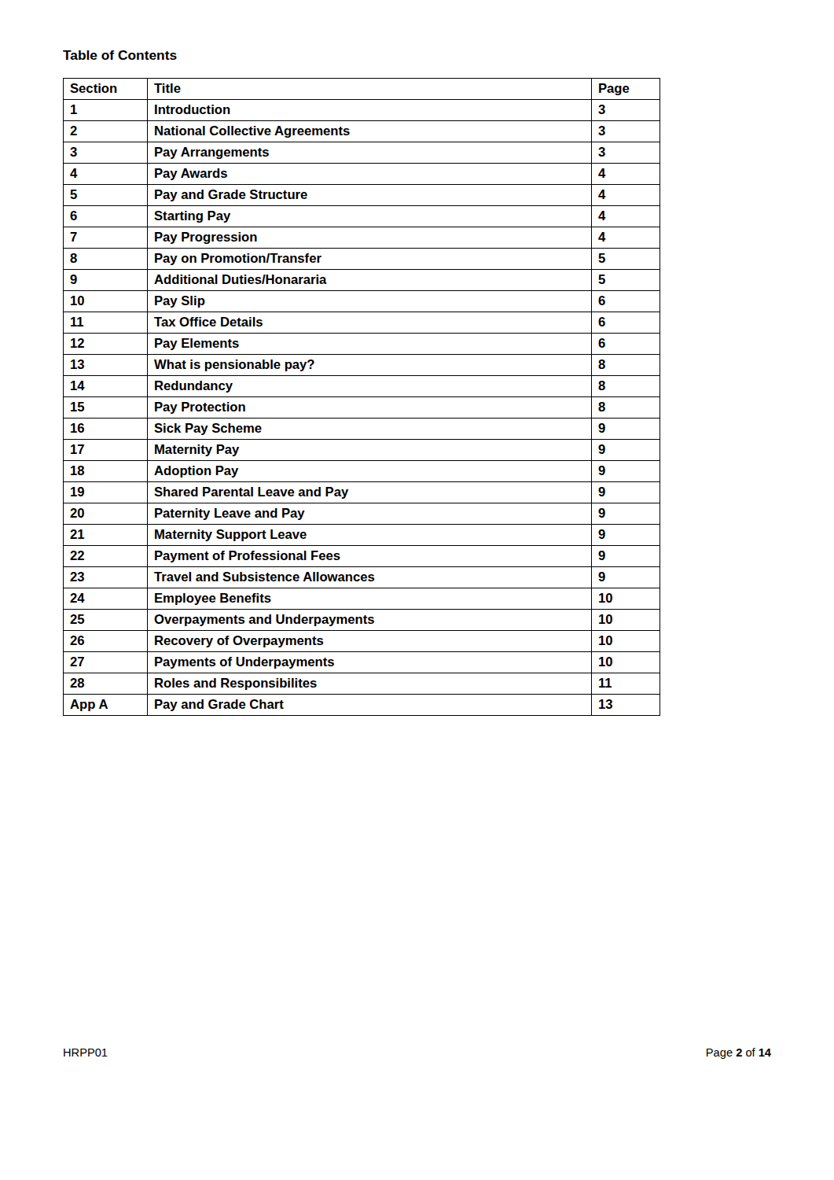Table of Contents
| Section | Title | Page |
| --- | --- | --- |
| 1 | Introduction | 3 |
| 2 | National Collective Agreements | 3 |
| 3 | Pay Arrangements | 3 |
| 4 | Pay Awards | 4 |
| 5 | Pay and Grade Structure | 4 |
| 6 | Starting Pay | 4 |
| 7 | Pay Progression | 4 |
| 8 | Pay on Promotion/Transfer | 5 |
| 9 | Additional Duties/Honararia | 5 |
| 10 | Pay Slip | 6 |
| 11 | Tax Office Details | 6 |
| 12 | Pay Elements | 6 |
| 13 | What is pensionable pay? | 8 |
| 14 | Redundancy | 8 |
| 15 | Pay Protection | 8 |
| 16 | Sick Pay Scheme | 9 |
| 17 | Maternity Pay | 9 |
| 18 | Adoption Pay | 9 |
| 19 | Shared Parental Leave and Pay | 9 |
| 20 | Paternity Leave and Pay | 9 |
| 21 | Maternity Support Leave | 9 |
| 22 | Payment of Professional Fees | 9 |
| 23 | Travel and Subsistence Allowances | 9 |
| 24 | Employee Benefits | 10 |
| 25 | Overpayments and Underpayments | 10 |
| 26 | Recovery of Overpayments | 10 |
| 27 | Payments of Underpayments | 10 |
| 28 | Roles and Responsibilites | 11 |
| App A | Pay and Grade Chart | 13 |
HRPP01
Page 2 of 14